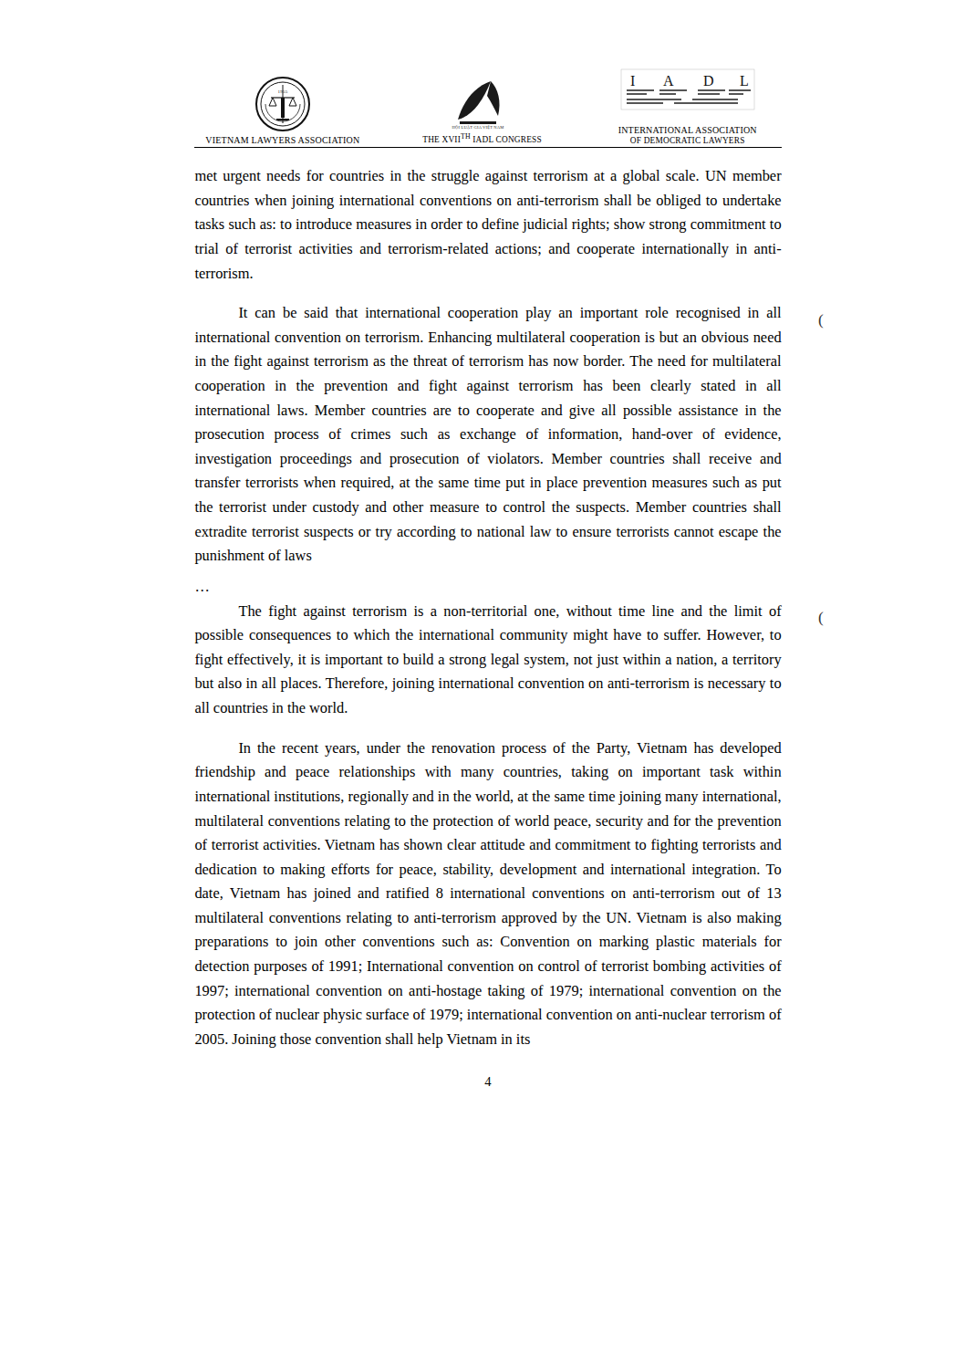1955
Vietnam Lawyers Association
HỘI LUẬT GIA VIỆT NAM
The XVIIth IADL Congress
I A D L
International Association
of Democratic Lawyers
met urgent needs for countries in the struggle against terrorism at a global scale. UN member countries when joining international conventions on anti-terrorism shall be obliged to undertake tasks such as: to introduce measures in order to define judicial rights; show strong commitment to trial of terrorist activities and terrorism-related actions; and cooperate internationally in anti-terrorism.
It can be said that international cooperation play an important role recognised in all international convention on terrorism. Enhancing multilateral cooperation is but an obvious need in the fight against terrorism as the threat of terrorism has now border. The need for multilateral cooperation in the prevention and fight against terrorism has been clearly stated in all international laws. Member countries are to cooperate and give all possible assistance in the prosecution process of crimes such as exchange of information, hand-over of evidence, investigation proceedings and prosecution of violators. Member countries shall receive and transfer terrorists when required, at the same time put in place prevention measures such as put the terrorist under custody and other measure to control the suspects. Member countries shall extradite terrorist suspects or try according to national law to ensure terrorists cannot escape the punishment of laws
…
The fight against terrorism is a non-territorial one, without time line and the limit of possible consequences to which the international community might have to suffer. However, to fight effectively, it is important to build a strong legal system, not just within a nation, a territory but also in all places. Therefore, joining international convention on anti-terrorism is necessary to all countries in the world.
In the recent years, under the renovation process of the Party, Vietnam has developed friendship and peace relationships with many countries, taking on important task within international institutions, regionally and in the world, at the same time joining many international, multilateral conventions relating to the protection of world peace, security and for the prevention of terrorist activities. Vietnam has shown clear attitude and commitment to fighting terrorists and dedication to making efforts for peace, stability, development and international integration. To date, Vietnam has joined and ratified 8 international conventions on anti-terrorism out of 13 multilateral conventions relating to anti-terrorism approved by the UN. Vietnam is also making preparations to join other conventions such as: Convention on marking plastic materials for detection purposes of 1991; International convention on control of terrorist bombing activities of 1997; international convention on anti-hostage taking of 1979; international convention on the protection of nuclear physic surface of 1979; international convention on anti-nuclear terrorism of 2005. Joining those convention shall help Vietnam in its
( (
4